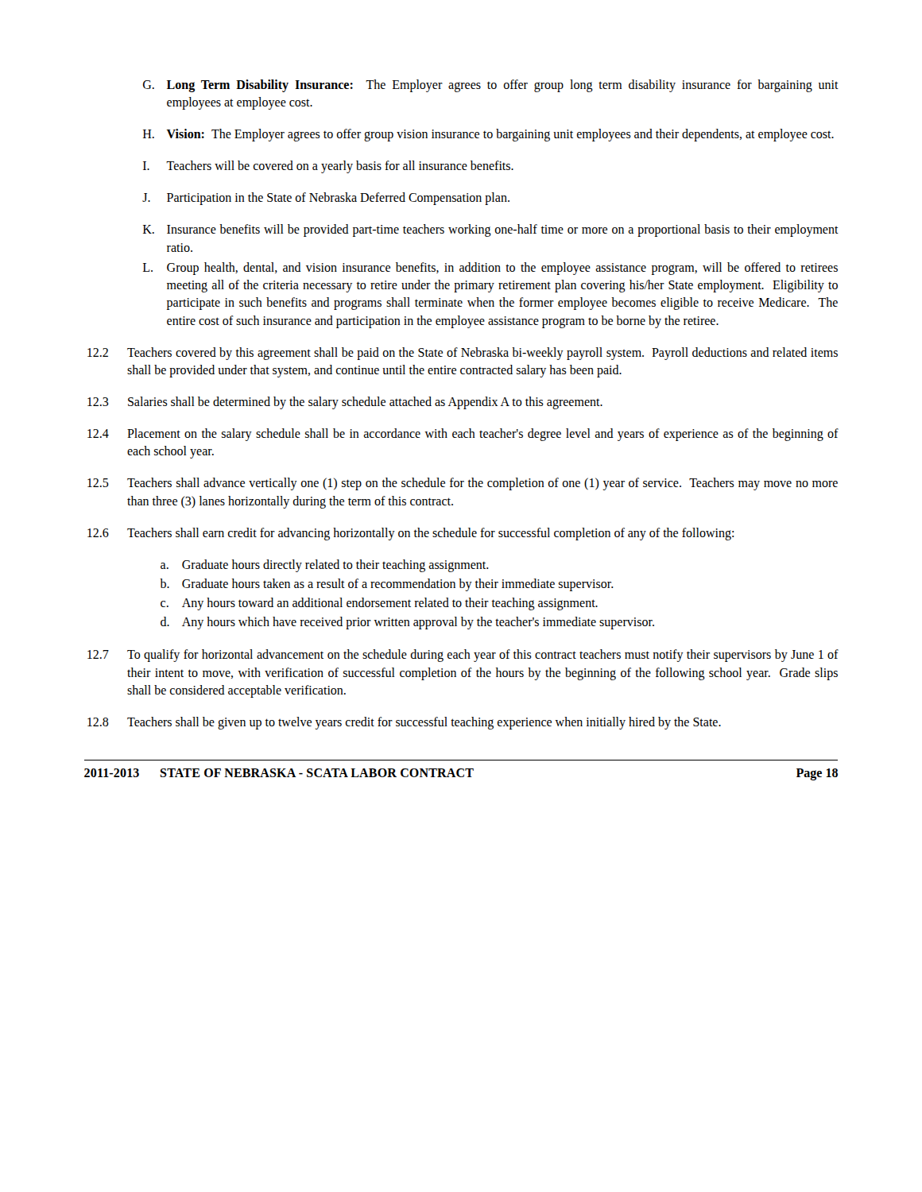G.
Long Term Disability Insurance: The Employer agrees to offer group long term disability insurance for bargaining unit employees at employee cost.
H.
Vision: The Employer agrees to offer group vision insurance to bargaining unit employees and their dependents, at employee cost.
I.
Teachers will be covered on a yearly basis for all insurance benefits.
J.
Participation in the State of Nebraska Deferred Compensation plan.
K.
Insurance benefits will be provided part-time teachers working one-half time or more on a proportional basis to their employment ratio.
L.
Group health, dental, and vision insurance benefits, in addition to the employee assistance program, will be offered to retirees meeting all of the criteria necessary to retire under the primary retirement plan covering his/her State employment. Eligibility to participate in such benefits and programs shall terminate when the former employee becomes eligible to receive Medicare. The entire cost of such insurance and participation in the employee assistance program to be borne by the retiree.
12.2
Teachers covered by this agreement shall be paid on the State of Nebraska bi-weekly payroll system. Payroll deductions and related items shall be provided under that system, and continue until the entire contracted salary has been paid.
12.3
Salaries shall be determined by the salary schedule attached as Appendix A to this agreement.
12.4
Placement on the salary schedule shall be in accordance with each teacher's degree level and years of experience as of the beginning of each school year.
12.5
Teachers shall advance vertically one (1) step on the schedule for the completion of one (1) year of service. Teachers may move no more than three (3) lanes horizontally during the term of this contract.
12.6
Teachers shall earn credit for advancing horizontally on the schedule for successful completion of any of the following:
a.
Graduate hours directly related to their teaching assignment.
b.
Graduate hours taken as a result of a recommendation by their immediate supervisor.
c.
Any hours toward an additional endorsement related to their teaching assignment.
d.
Any hours which have received prior written approval by the teacher's immediate supervisor.
12.7
To qualify for horizontal advancement on the schedule during each year of this contract teachers must notify their supervisors by June 1 of their intent to move, with verification of successful completion of the hours by the beginning of the following school year. Grade slips shall be considered acceptable verification.
12.8
Teachers shall be given up to twelve years credit for successful teaching experience when initially hired by the State.
2011-2013 STATE OF NEBRASKA - SCATA LABOR CONTRACT
Page 18